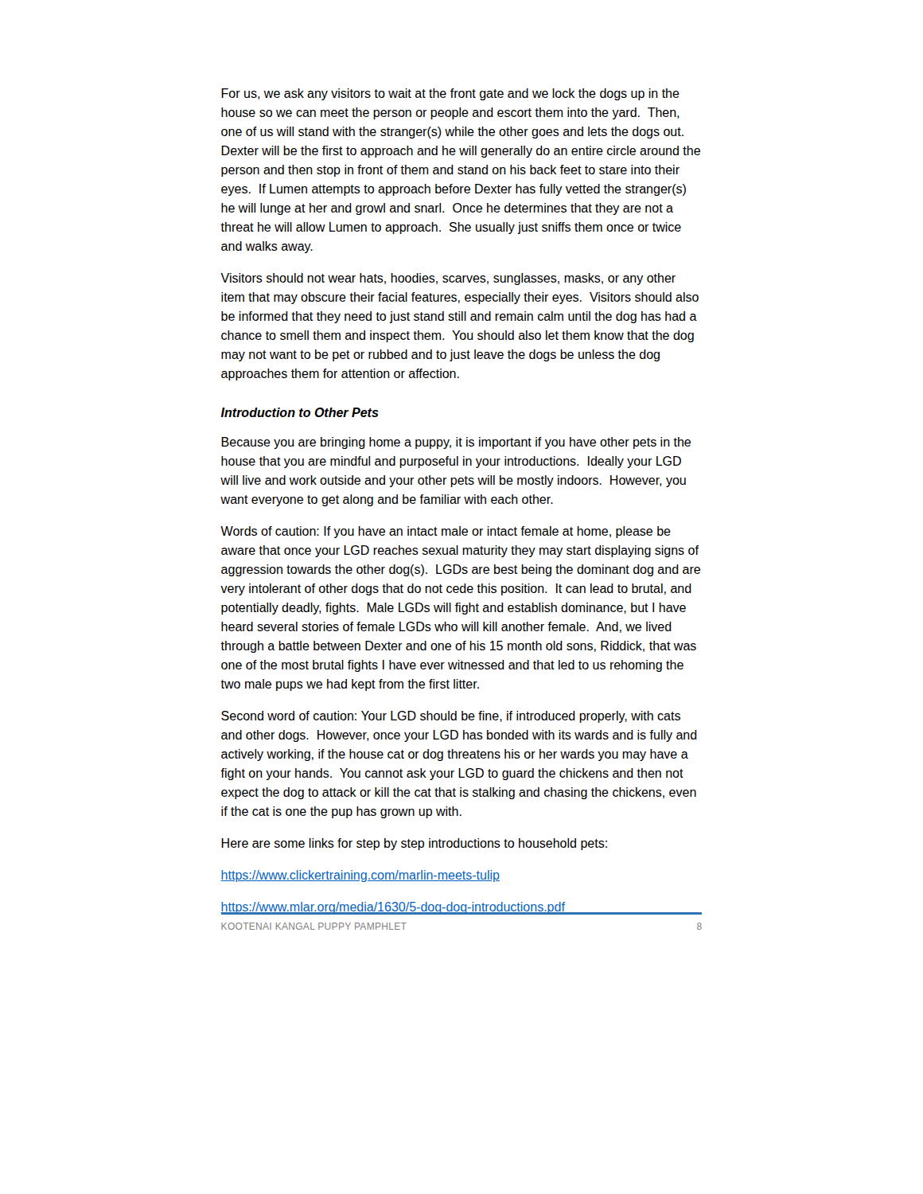For us, we ask any visitors to wait at the front gate and we lock the dogs up in the house so we can meet the person or people and escort them into the yard. Then, one of us will stand with the stranger(s) while the other goes and lets the dogs out. Dexter will be the first to approach and he will generally do an entire circle around the person and then stop in front of them and stand on his back feet to stare into their eyes. If Lumen attempts to approach before Dexter has fully vetted the stranger(s) he will lunge at her and growl and snarl. Once he determines that they are not a threat he will allow Lumen to approach. She usually just sniffs them once or twice and walks away.
Visitors should not wear hats, hoodies, scarves, sunglasses, masks, or any other item that may obscure their facial features, especially their eyes. Visitors should also be informed that they need to just stand still and remain calm until the dog has had a chance to smell them and inspect them. You should also let them know that the dog may not want to be pet or rubbed and to just leave the dogs be unless the dog approaches them for attention or affection.
Introduction to Other Pets
Because you are bringing home a puppy, it is important if you have other pets in the house that you are mindful and purposeful in your introductions. Ideally your LGD will live and work outside and your other pets will be mostly indoors. However, you want everyone to get along and be familiar with each other.
Words of caution: If you have an intact male or intact female at home, please be aware that once your LGD reaches sexual maturity they may start displaying signs of aggression towards the other dog(s). LGDs are best being the dominant dog and are very intolerant of other dogs that do not cede this position. It can lead to brutal, and potentially deadly, fights. Male LGDs will fight and establish dominance, but I have heard several stories of female LGDs who will kill another female. And, we lived through a battle between Dexter and one of his 15 month old sons, Riddick, that was one of the most brutal fights I have ever witnessed and that led to us rehoming the two male pups we had kept from the first litter.
Second word of caution: Your LGD should be fine, if introduced properly, with cats and other dogs. However, once your LGD has bonded with its wards and is fully and actively working, if the house cat or dog threatens his or her wards you may have a fight on your hands. You cannot ask your LGD to guard the chickens and then not expect the dog to attack or kill the cat that is stalking and chasing the chickens, even if the cat is one the pup has grown up with.
Here are some links for step by step introductions to household pets:
https://www.clickertraining.com/marlin-meets-tulip
https://www.mlar.org/media/1630/5-dog-dog-introductions.pdf
KOOTENAI KANGAL PUPPY PAMPHLET 8